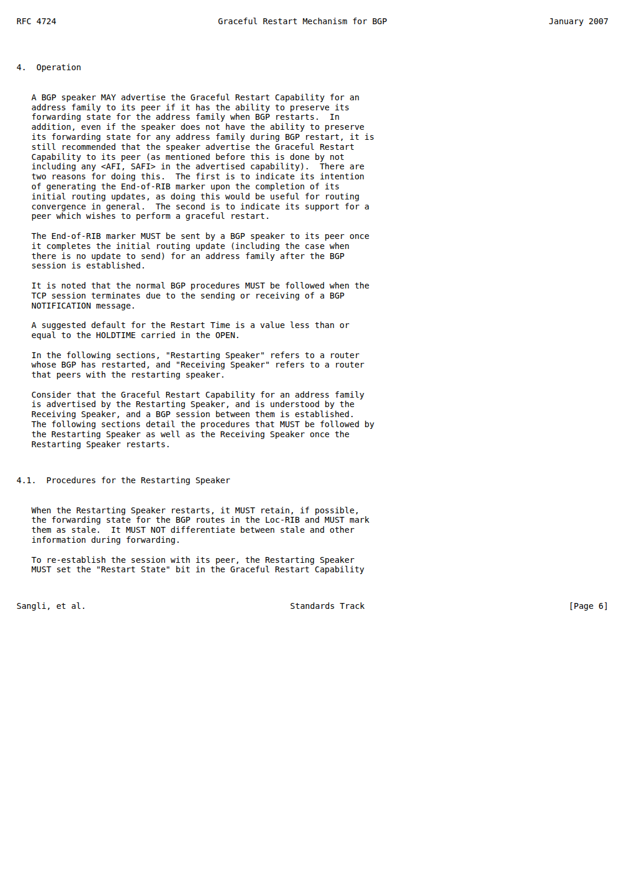RFC 4724 Graceful Restart Mechanism for BGP January 2007
4. Operation
A BGP speaker MAY advertise the Graceful Restart Capability for an address family to its peer if it has the ability to preserve its forwarding state for the address family when BGP restarts. In addition, even if the speaker does not have the ability to preserve its forwarding state for any address family during BGP restart, it is still recommended that the speaker advertise the Graceful Restart Capability to its peer (as mentioned before this is done by not including any <AFI, SAFI> in the advertised capability). There are two reasons for doing this. The first is to indicate its intention of generating the End-of-RIB marker upon the completion of its initial routing updates, as doing this would be useful for routing convergence in general. The second is to indicate its support for a peer which wishes to perform a graceful restart. The End-of-RIB marker MUST be sent by a BGP speaker to its peer once it completes the initial routing update (including the case when there is no update to send) for an address family after the BGP session is established. It is noted that the normal BGP procedures MUST be followed when the TCP session terminates due to the sending or receiving of a BGP NOTIFICATION message. A suggested default for the Restart Time is a value less than or equal to the HOLDTIME carried in the OPEN. In the following sections, "Restarting Speaker" refers to a router whose BGP has restarted, and "Receiving Speaker" refers to a router that peers with the restarting speaker. Consider that the Graceful Restart Capability for an address family is advertised by the Restarting Speaker, and is understood by the Receiving Speaker, and a BGP session between them is established. The following sections detail the procedures that MUST be followed by the Restarting Speaker as well as the Receiving Speaker once the Restarting Speaker restarts.
4.1. Procedures for the Restarting Speaker
When the Restarting Speaker restarts, it MUST retain, if possible, the forwarding state for the BGP routes in the Loc-RIB and MUST mark them as stale. It MUST NOT differentiate between stale and other information during forwarding. To re-establish the session with its peer, the Restarting Speaker MUST set the "Restart State" bit in the Graceful Restart Capability
Sangli, et al. Standards Track[Page 6]